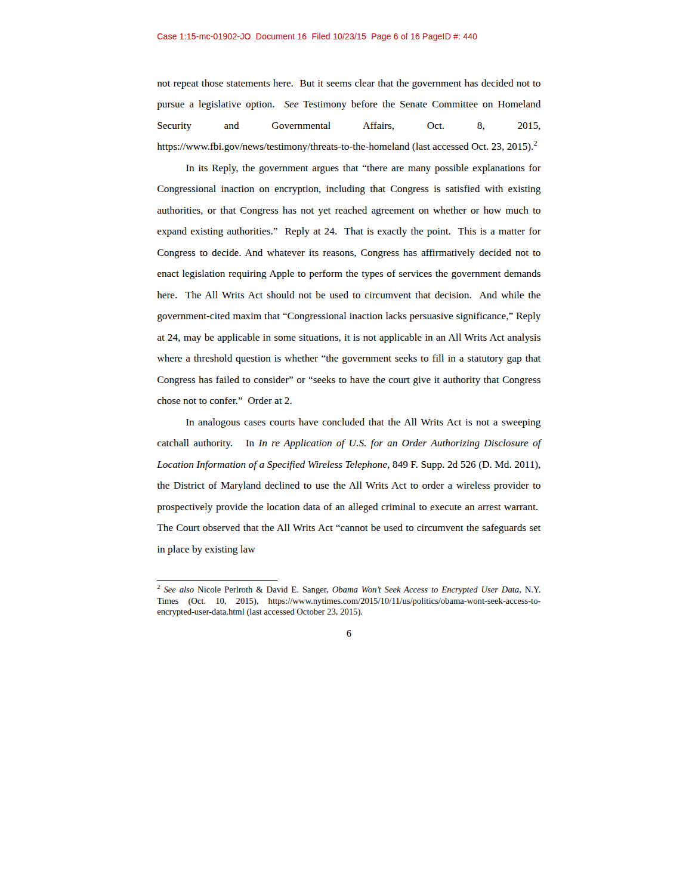Case 1:15-mc-01902-JO Document 16 Filed 10/23/15 Page 6 of 16 PageID #: 440
not repeat those statements here. But it seems clear that the government has decided not to pursue a legislative option. See Testimony before the Senate Committee on Homeland Security and Governmental Affairs, Oct. 8, 2015, https://www.fbi.gov/news/testimony/threats-to-the-homeland (last accessed Oct. 23, 2015).2
In its Reply, the government argues that “there are many possible explanations for Congressional inaction on encryption, including that Congress is satisfied with existing authorities, or that Congress has not yet reached agreement on whether or how much to expand existing authorities.” Reply at 24. That is exactly the point. This is a matter for Congress to decide. And whatever its reasons, Congress has affirmatively decided not to enact legislation requiring Apple to perform the types of services the government demands here. The All Writs Act should not be used to circumvent that decision. And while the government-cited maxim that “Congressional inaction lacks persuasive significance,” Reply at 24, may be applicable in some situations, it is not applicable in an All Writs Act analysis where a threshold question is whether “the government seeks to fill in a statutory gap that Congress has failed to consider” or “seeks to have the court give it authority that Congress chose not to confer.” Order at 2.
In analogous cases courts have concluded that the All Writs Act is not a sweeping catchall authority. In In re Application of U.S. for an Order Authorizing Disclosure of Location Information of a Specified Wireless Telephone, 849 F. Supp. 2d 526 (D. Md. 2011), the District of Maryland declined to use the All Writs Act to order a wireless provider to prospectively provide the location data of an alleged criminal to execute an arrest warrant. The Court observed that the All Writs Act “cannot be used to circumvent the safeguards set in place by existing law
2 See also Nicole Perlroth & David E. Sanger, Obama Won’t Seek Access to Encrypted User Data, N.Y. Times (Oct. 10, 2015), https://www.nytimes.com/2015/10/11/us/politics/obama-wont-seek-access-to-encrypted-user-data.html (last accessed October 23, 2015).
6